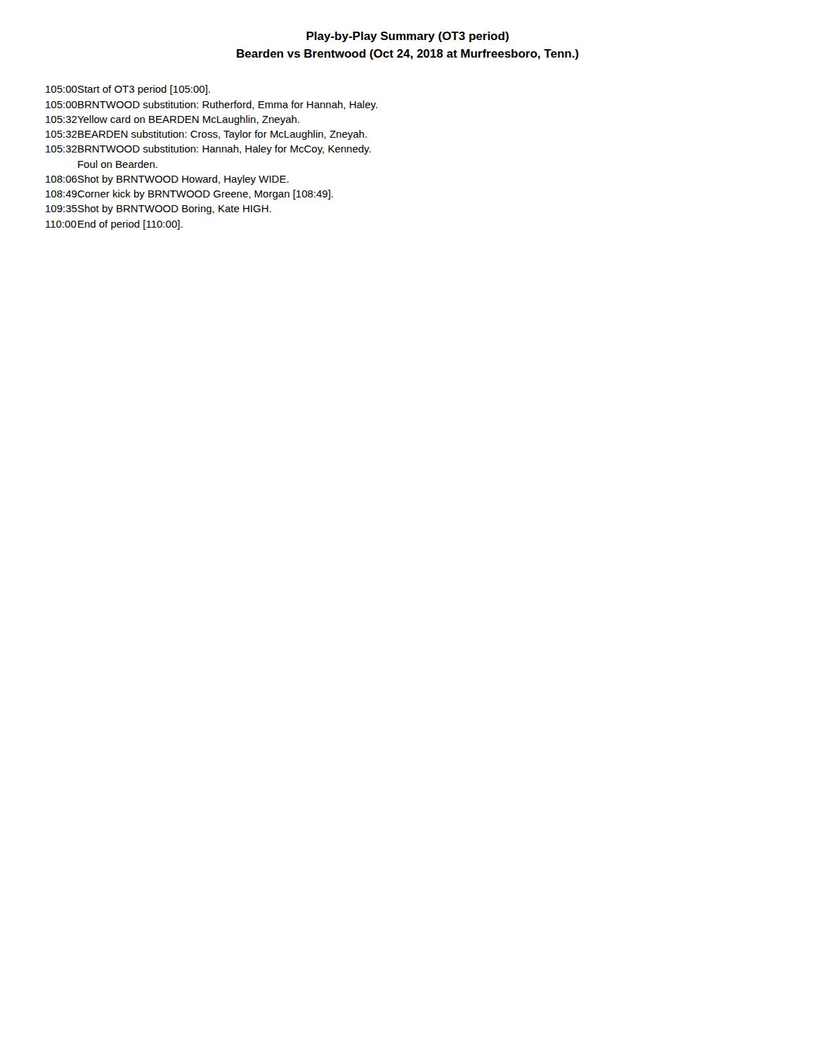Play-by-Play Summary (OT3 period)
Bearden vs Brentwood (Oct 24, 2018 at Murfreesboro, Tenn.)
| 105:00 | Start of OT3 period [105:00]. |
| 105:00 | BRNTWOOD substitution: Rutherford, Emma for Hannah, Haley. |
| 105:32 | Yellow card on BEARDEN McLaughlin, Zneyah. |
| 105:32 | BEARDEN substitution: Cross, Taylor for McLaughlin, Zneyah. |
| 105:32 | BRNTWOOD substitution: Hannah, Haley for McCoy, Kennedy. |
| | Foul on Bearden. |
| 108:06 | Shot by BRNTWOOD Howard, Hayley WIDE. |
| 108:49 | Corner kick by BRNTWOOD Greene, Morgan [108:49]. |
| 109:35 | Shot by BRNTWOOD Boring, Kate HIGH. |
| 110:00 | End of period [110:00]. |